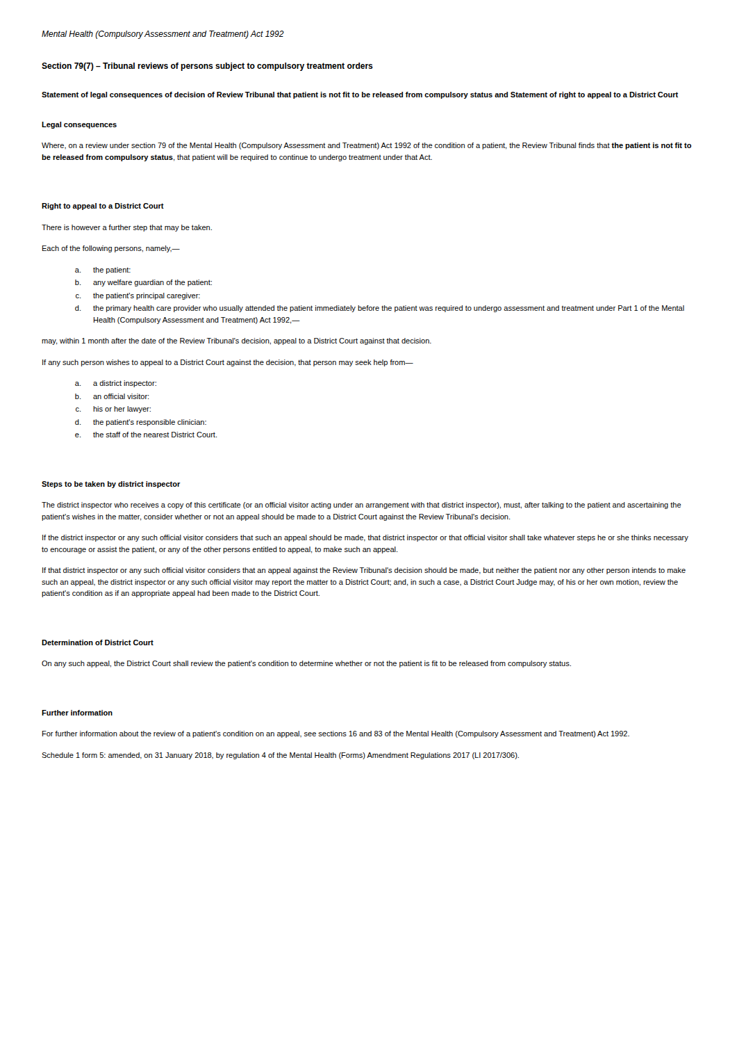Mental Health (Compulsory Assessment and Treatment) Act 1992
Section 79(7) – Tribunal reviews of persons subject to compulsory treatment orders
Statement of legal consequences of decision of Review Tribunal that patient is not fit to be released from compulsory status and Statement of right to appeal to a District Court
Legal consequences
Where, on a review under section 79 of the Mental Health (Compulsory Assessment and Treatment) Act 1992 of the condition of a patient, the Review Tribunal finds that the patient is not fit to be released from compulsory status, that patient will be required to continue to undergo treatment under that Act.
Right to appeal to a District Court
There is however a further step that may be taken.
Each of the following persons, namely,—
the patient:
any welfare guardian of the patient:
the patient's principal caregiver:
the primary health care provider who usually attended the patient immediately before the patient was required to undergo assessment and treatment under Part 1 of the Mental Health (Compulsory Assessment and Treatment) Act 1992,—
may, within 1 month after the date of the Review Tribunal's decision, appeal to a District Court against that decision.
If any such person wishes to appeal to a District Court against the decision, that person may seek help from—
a district inspector:
an official visitor:
his or her lawyer:
the patient's responsible clinician:
the staff of the nearest District Court.
Steps to be taken by district inspector
The district inspector who receives a copy of this certificate (or an official visitor acting under an arrangement with that district inspector), must, after talking to the patient and ascertaining the patient's wishes in the matter, consider whether or not an appeal should be made to a District Court against the Review Tribunal's decision.
If the district inspector or any such official visitor considers that such an appeal should be made, that district inspector or that official visitor shall take whatever steps he or she thinks necessary to encourage or assist the patient, or any of the other persons entitled to appeal, to make such an appeal.
If that district inspector or any such official visitor considers that an appeal against the Review Tribunal's decision should be made, but neither the patient nor any other person intends to make such an appeal, the district inspector or any such official visitor may report the matter to a District Court; and, in such a case, a District Court Judge may, of his or her own motion, review the patient's condition as if an appropriate appeal had been made to the District Court.
Determination of District Court
On any such appeal, the District Court shall review the patient's condition to determine whether or not the patient is fit to be released from compulsory status.
Further information
For further information about the review of a patient's condition on an appeal, see sections 16 and 83 of the Mental Health (Compulsory Assessment and Treatment) Act 1992.
Schedule 1 form 5: amended, on 31 January 2018, by regulation 4 of the Mental Health (Forms) Amendment Regulations 2017 (LI 2017/306).